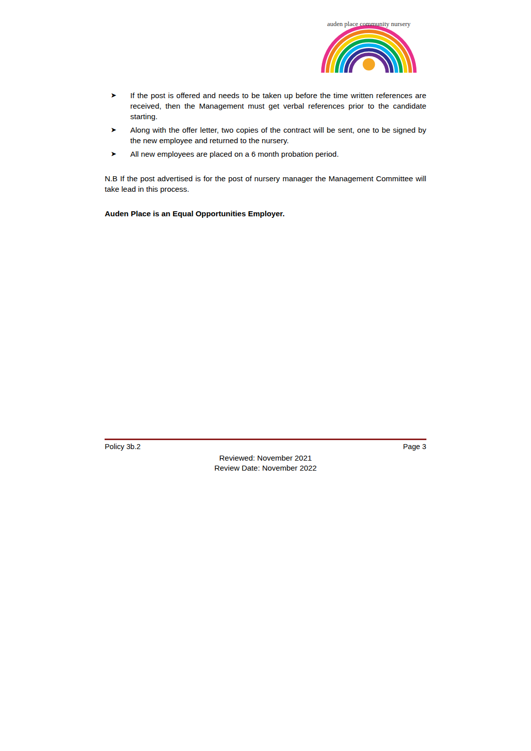If the post is offered and needs to be taken up before the time written references are received, then the Management must get verbal references prior to the candidate starting.
Along with the offer letter, two copies of the contract will be sent, one to be signed by the new employee and returned to the nursery.
All new employees are placed on a 6 month probation period.
N.B If the post advertised is for the post of nursery manager the Management Committee will take lead in this process.
Auden Place is an Equal Opportunities Employer.
Policy 3b.2 Page 3
Reviewed: November 2021
Review Date: November 2022